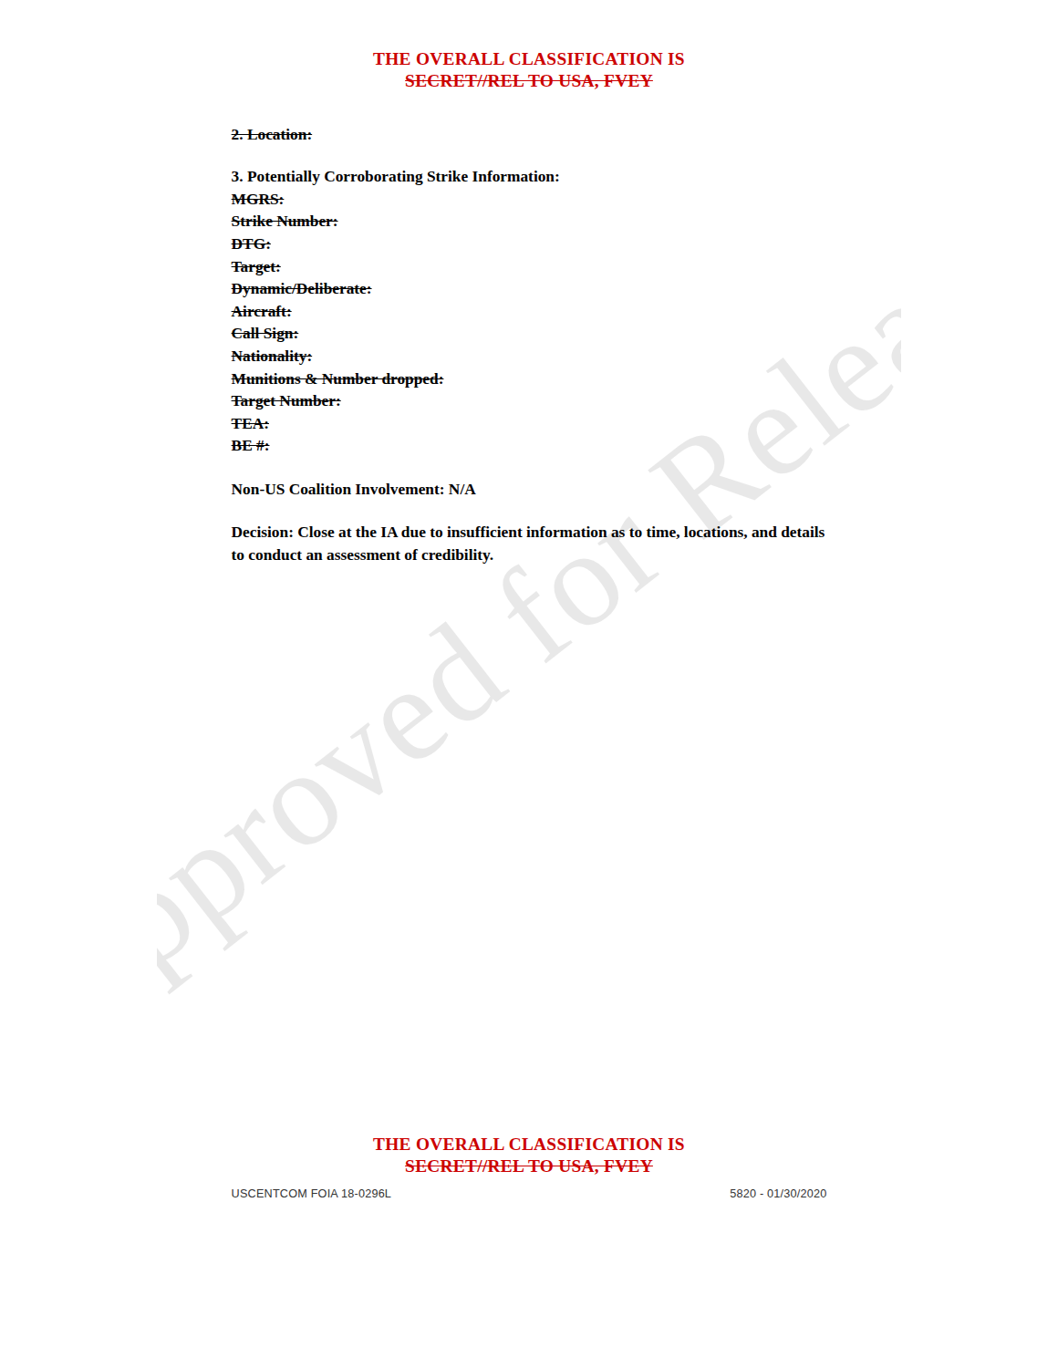Approved for Release
THE OVERALL CLASSIFICATION IS
SECRET//REL TO USA, FVEY
2. Location:
3. Potentially Corroborating Strike Information:
MGRS:
Strike Number:
DTG:
Target:
Dynamic/Deliberate:
Aircraft:
Call Sign:
Nationality:
Munitions & Number dropped:
Target Number:
TEA:
BE #:
Non-US Coalition Involvement: N/A
Decision: Close at the IA due to insufficient information as to time, locations, and details to conduct an assessment of credibility.
THE OVERALL CLASSIFICATION IS
SECRET//REL TO USA, FVEY
USCENTCOM FOIA 18-0296L
5820 - 01/30/2020